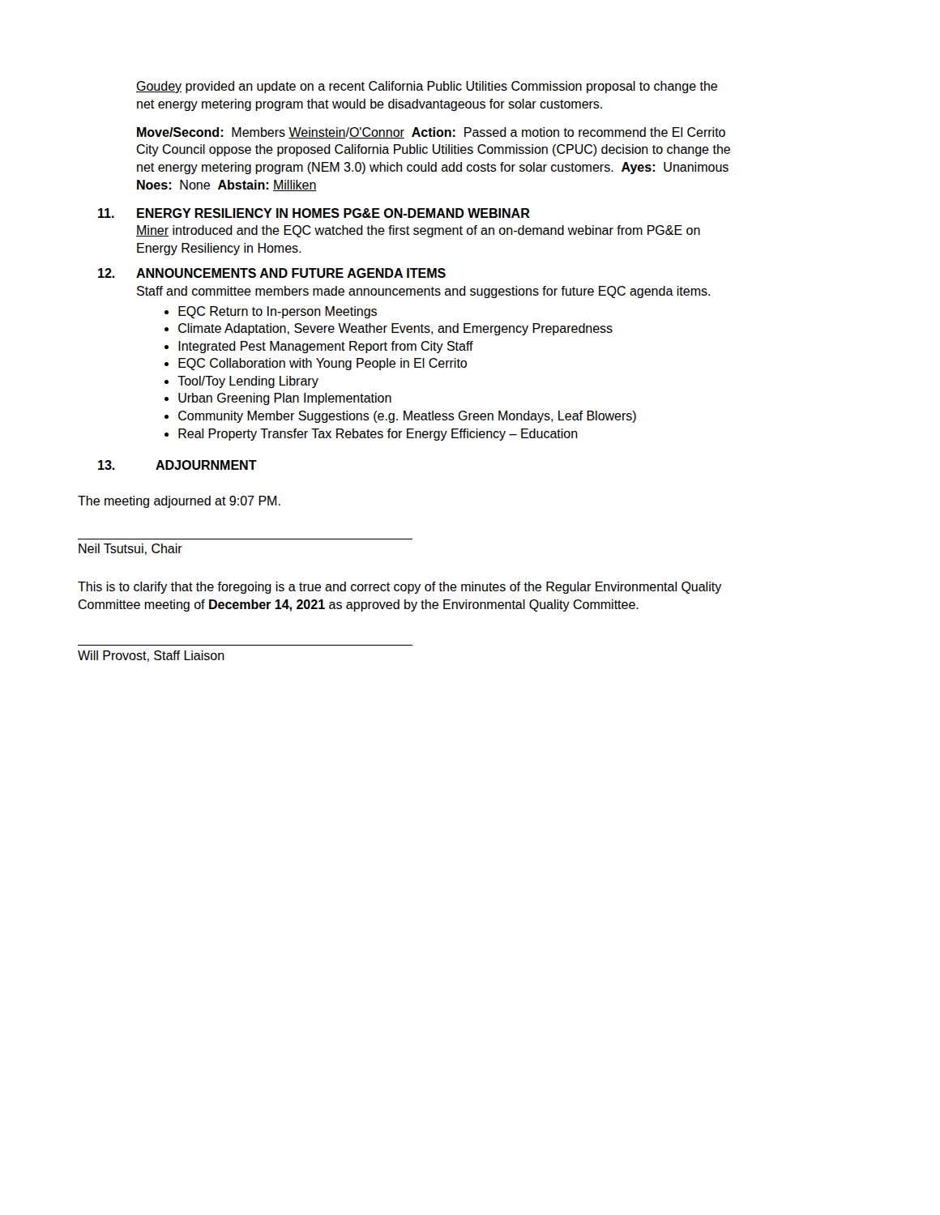Goudey provided an update on a recent California Public Utilities Commission proposal to change the net energy metering program that would be disadvantageous for solar customers.
Move/Second: Members Weinstein/O'Connor Action: Passed a motion to recommend the El Cerrito City Council oppose the proposed California Public Utilities Commission (CPUC) decision to change the net energy metering program (NEM 3.0) which could add costs for solar customers. Ayes: Unanimous Noes: None Abstain: Milliken
11.
ENERGY RESILIENCY IN HOMES PG&E ON-DEMAND WEBINAR
Miner introduced and the EQC watched the first segment of an on-demand webinar from PG&E on Energy Resiliency in Homes.
12.
ANNOUNCEMENTS AND FUTURE AGENDA ITEMS
Staff and committee members made announcements and suggestions for future EQC agenda items.
EQC Return to In-person Meetings
Climate Adaptation, Severe Weather Events, and Emergency Preparedness
Integrated Pest Management Report from City Staff
EQC Collaboration with Young People in El Cerrito
Tool/Toy Lending Library
Urban Greening Plan Implementation
Community Member Suggestions (e.g. Meatless Green Mondays, Leaf Blowers)
Real Property Transfer Tax Rebates for Energy Efficiency – Education
13.
ADJOURNMENT
The meeting adjourned at 9:07 PM.
Neil Tsutsui, Chair
This is to clarify that the foregoing is a true and correct copy of the minutes of the Regular Environmental Quality Committee meeting of December 14, 2021 as approved by the Environmental Quality Committee.
Will Provost, Staff Liaison